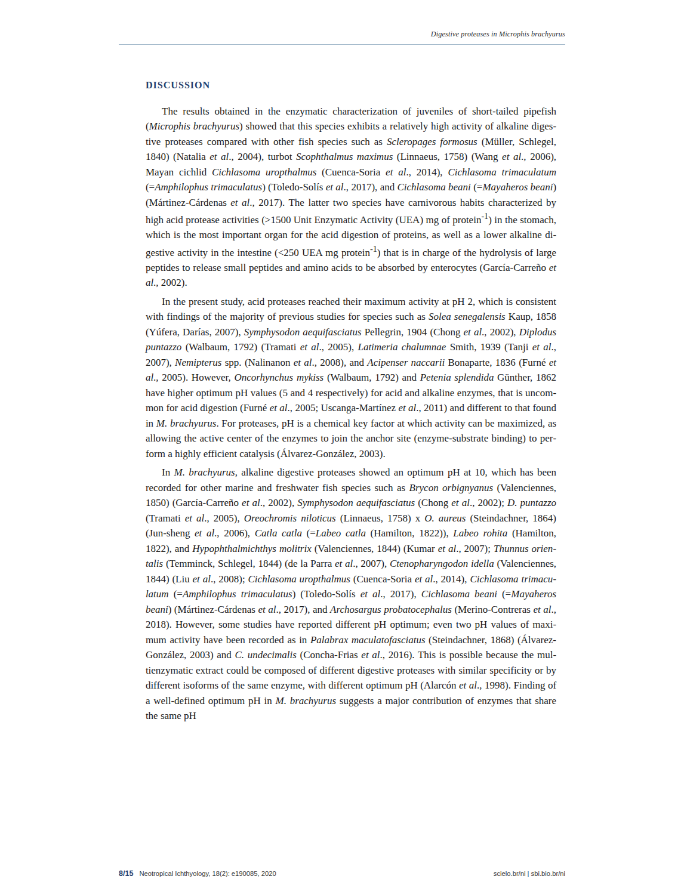Digestive proteases in Microphis brachyurus
Discussion
The results obtained in the enzymatic characterization of juveniles of short-tailed pipefish (Microphis brachyurus) showed that this species exhibits a relatively high activity of alkaline digestive proteases compared with other fish species such as Scleropages formosus (Müller, Schlegel, 1840) (Natalia et al., 2004), turbot Scophthalmus maximus (Linnaeus, 1758) (Wang et al., 2006), Mayan cichlid Cichlasoma uropthalmus (Cuenca-Soria et al., 2014), Cichlasoma trimaculatum (=Amphilophus trimaculatus) (Toledo-Solís et al., 2017), and Cichlasoma beani (=Mayaheros beani) (Mártinez-Cárdenas et al., 2017). The latter two species have carnivorous habits characterized by high acid protease activities (>1500 Unit Enzymatic Activity (UEA) mg of protein-1) in the stomach, which is the most important organ for the acid digestion of proteins, as well as a lower alkaline digestive activity in the intestine (<250 UEA mg protein-1) that is in charge of the hydrolysis of large peptides to release small peptides and amino acids to be absorbed by enterocytes (García-Carreño et al., 2002).
In the present study, acid proteases reached their maximum activity at pH 2, which is consistent with findings of the majority of previous studies for species such as Solea senegalensis Kaup, 1858 (Yúfera, Darías, 2007), Symphysodon aequifasciatus Pellegrin, 1904 (Chong et al., 2002), Diplodus puntazzo (Walbaum, 1792) (Tramati et al., 2005), Latimeria chalumnae Smith, 1939 (Tanji et al., 2007), Nemipterus spp. (Nalinanon et al., 2008), and Acipenser naccarii Bonaparte, 1836 (Furné et al., 2005). However, Oncorhynchus mykiss (Walbaum, 1792) and Petenia splendida Günther, 1862 have higher optimum pH values (5 and 4 respectively) for acid and alkaline enzymes, that is uncommon for acid digestion (Furné et al., 2005; Uscanga-Martínez et al., 2011) and different to that found in M. brachyurus. For proteases, pH is a chemical key factor at which activity can be maximized, as allowing the active center of the enzymes to join the anchor site (enzyme-substrate binding) to perform a highly efficient catalysis (Álvarez-González, 2003).
In M. brachyurus, alkaline digestive proteases showed an optimum pH at 10, which has been recorded for other marine and freshwater fish species such as Brycon orbignyanus (Valenciennes, 1850) (García-Carreño et al., 2002), Symphysodon aequifasciatus (Chong et al., 2002); D. puntazzo (Tramati et al., 2005), Oreochromis niloticus (Linnaeus, 1758) x O. aureus (Steindachner, 1864) (Jun-sheng et al., 2006), Catla catla (=Labeo catla (Hamilton, 1822)), Labeo rohita (Hamilton, 1822), and Hypophthalmichthys molitrix (Valenciennes, 1844) (Kumar et al., 2007); Thunnus orientalis (Temminck, Schlegel, 1844) (de la Parra et al., 2007), Ctenopharyngodon idella (Valenciennes, 1844) (Liu et al., 2008); Cichlasoma uropthalmus (Cuenca-Soria et al., 2014), Cichlasoma trimaculatum (=Amphilophus trimaculatus) (Toledo-Solís et al., 2017), Cichlasoma beani (=Mayaheros beani) (Mártinez-Cárdenas et al., 2017), and Archosargus probatocephalus (Merino-Contreras et al., 2018). However, some studies have reported different pH optimum; even two pH values of maximum activity have been recorded as in Palabrax maculatofasciatus (Steindachner, 1868) (Álvarez-González, 2003) and C. undecimalis (Concha-Frias et al., 2016). This is possible because the multienzymatic extract could be composed of different digestive proteases with similar specificity or by different isoforms of the same enzyme, with different optimum pH (Alarcón et al., 1998). Finding of a well-defined optimum pH in M. brachyurus suggests a major contribution of enzymes that share the same pH
8/15 Neotropical Ichthyology, 18(2): e190085, 2020
scielo.br/ni | sbi.bio.br/ni